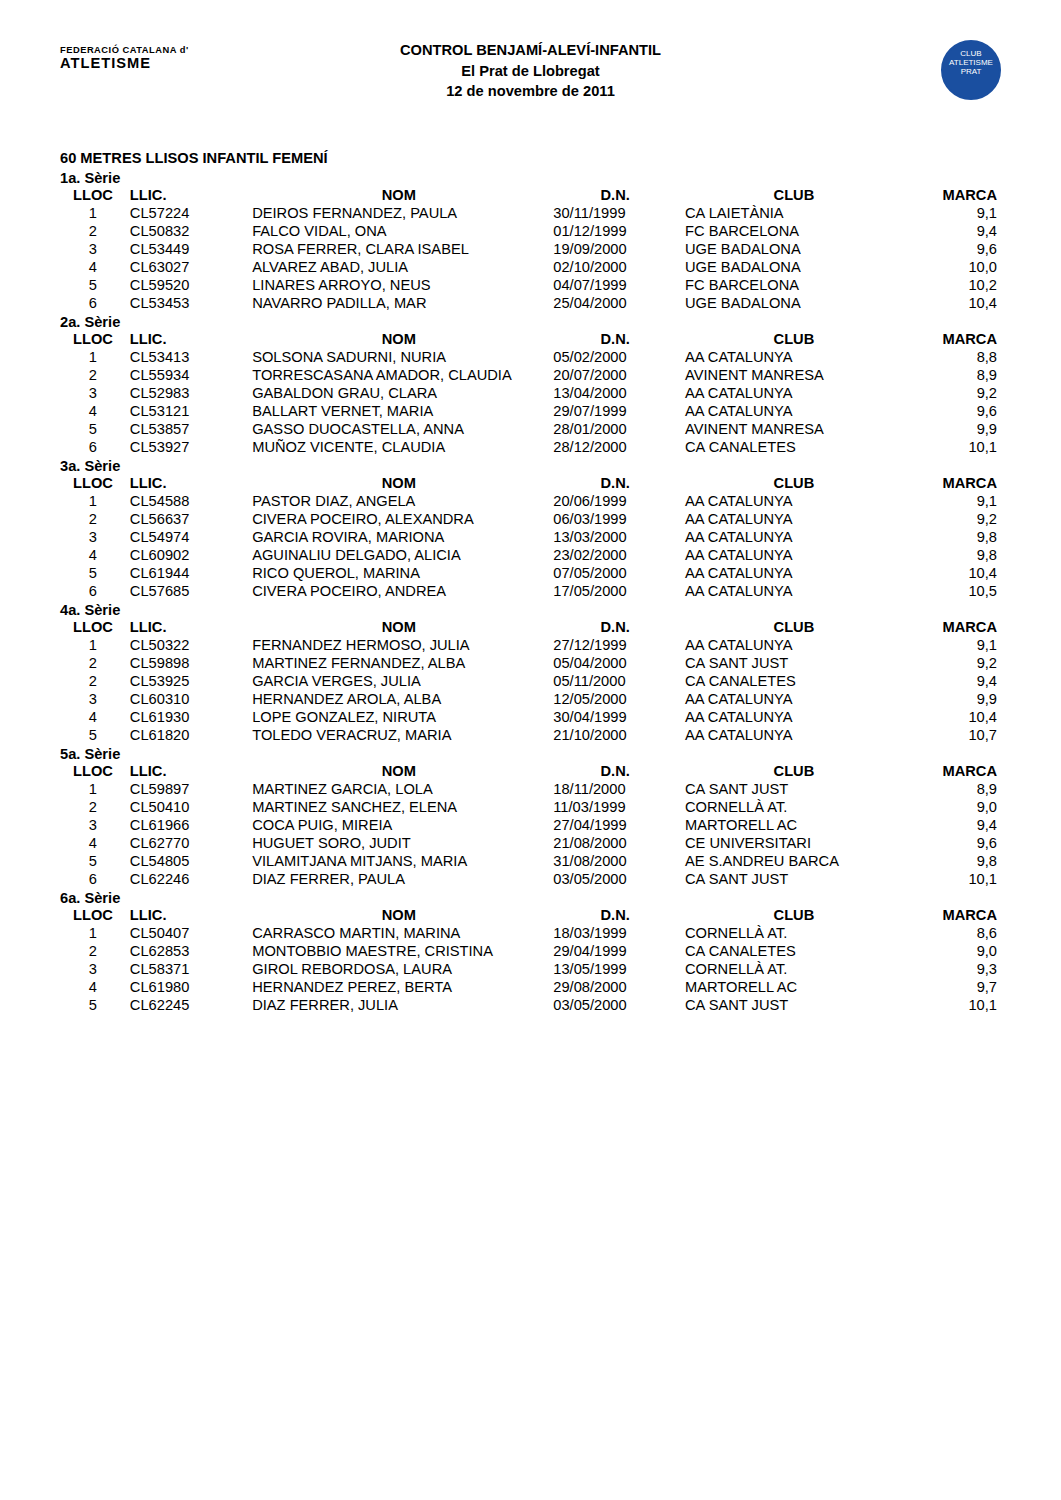FEDERACIÓ CATALANA d'
ATLETISME
CONTROL BENJAMÍ-ALEVÍ-INFANTIL
El Prat de Llobregat
12 de novembre de 2011
CLUB
ATLETISME
PRAT
60 METRES LLISOS INFANTIL FEMENÍ
1a. Sèrie
| LLOC | LLIC. | NOM | D.N. | CLUB | MARCA |
| --- | --- | --- | --- | --- | --- |
| 1 | CL57224 | DEIROS FERNANDEZ, PAULA | 30/11/1999 | CA LAIETÀNIA | 9,1 |
| 2 | CL50832 | FALCO VIDAL, ONA | 01/12/1999 | FC BARCELONA | 9,4 |
| 3 | CL53449 | ROSA FERRER, CLARA ISABEL | 19/09/2000 | UGE BADALONA | 9,6 |
| 4 | CL63027 | ALVAREZ ABAD, JULIA | 02/10/2000 | UGE BADALONA | 10,0 |
| 5 | CL59520 | LINARES ARROYO, NEUS | 04/07/1999 | FC BARCELONA | 10,2 |
| 6 | CL53453 | NAVARRO PADILLA, MAR | 25/04/2000 | UGE BADALONA | 10,4 |
2a. Sèrie
| LLOC | LLIC. | NOM | D.N. | CLUB | MARCA |
| --- | --- | --- | --- | --- | --- |
| 1 | CL53413 | SOLSONA SADURNI, NURIA | 05/02/2000 | AA CATALUNYA | 8,8 |
| 2 | CL55934 | TORRESCASANA AMADOR, CLAUDIA | 20/07/2000 | AVINENT MANRESA | 8,9 |
| 3 | CL52983 | GABALDON GRAU, CLARA | 13/04/2000 | AA CATALUNYA | 9,2 |
| 4 | CL53121 | BALLART VERNET, MARIA | 29/07/1999 | AA CATALUNYA | 9,6 |
| 5 | CL53857 | GASSO DUOCASTELLA, ANNA | 28/01/2000 | AVINENT MANRESA | 9,9 |
| 6 | CL53927 | MUÑOZ VICENTE, CLAUDIA | 28/12/2000 | CA CANALETES | 10,1 |
3a. Sèrie
| LLOC | LLIC. | NOM | D.N. | CLUB | MARCA |
| --- | --- | --- | --- | --- | --- |
| 1 | CL54588 | PASTOR DIAZ, ANGELA | 20/06/1999 | AA CATALUNYA | 9,1 |
| 2 | CL56637 | CIVERA POCEIRO, ALEXANDRA | 06/03/1999 | AA CATALUNYA | 9,2 |
| 3 | CL54974 | GARCIA ROVIRA, MARIONA | 13/03/2000 | AA CATALUNYA | 9,8 |
| 4 | CL60902 | AGUINALIU DELGADO, ALICIA | 23/02/2000 | AA CATALUNYA | 9,8 |
| 5 | CL61944 | RICO QUEROL, MARINA | 07/05/2000 | AA CATALUNYA | 10,4 |
| 6 | CL57685 | CIVERA POCEIRO, ANDREA | 17/05/2000 | AA CATALUNYA | 10,5 |
4a. Sèrie
| LLOC | LLIC. | NOM | D.N. | CLUB | MARCA |
| --- | --- | --- | --- | --- | --- |
| 1 | CL50322 | FERNANDEZ HERMOSO, JULIA | 27/12/1999 | AA CATALUNYA | 9,1 |
| 2 | CL59898 | MARTINEZ FERNANDEZ, ALBA | 05/04/2000 | CA SANT JUST | 9,2 |
| 2 | CL53925 | GARCIA VERGES, JULIA | 05/11/2000 | CA CANALETES | 9,4 |
| 3 | CL60310 | HERNANDEZ AROLA, ALBA | 12/05/2000 | AA CATALUNYA | 9,9 |
| 4 | CL61930 | LOPE GONZALEZ, NIRUTA | 30/04/1999 | AA CATALUNYA | 10,4 |
| 5 | CL61820 | TOLEDO VERACRUZ, MARIA | 21/10/2000 | AA CATALUNYA | 10,7 |
5a. Sèrie
| LLOC | LLIC. | NOM | D.N. | CLUB | MARCA |
| --- | --- | --- | --- | --- | --- |
| 1 | CL59897 | MARTINEZ GARCIA, LOLA | 18/11/2000 | CA SANT JUST | 8,9 |
| 2 | CL50410 | MARTINEZ SANCHEZ, ELENA | 11/03/1999 | CORNELLÀ AT. | 9,0 |
| 3 | CL61966 | COCA PUIG, MIREIA | 27/04/1999 | MARTORELL AC | 9,4 |
| 4 | CL62770 | HUGUET SORO, JUDIT | 21/08/2000 | CE UNIVERSITARI | 9,6 |
| 5 | CL54805 | VILAMITJANA MITJANS, MARIA | 31/08/2000 | AE S.ANDREU BARCA | 9,8 |
| 6 | CL62246 | DIAZ FERRER, PAULA | 03/05/2000 | CA SANT JUST | 10,1 |
6a. Sèrie
| LLOC | LLIC. | NOM | D.N. | CLUB | MARCA |
| --- | --- | --- | --- | --- | --- |
| 1 | CL50407 | CARRASCO MARTIN, MARINA | 18/03/1999 | CORNELLÀ AT. | 8,6 |
| 2 | CL62853 | MONTOBBIO MAESTRE, CRISTINA | 29/04/1999 | CA CANALETES | 9,0 |
| 3 | CL58371 | GIROL REBORDOSA, LAURA | 13/05/1999 | CORNELLÀ AT. | 9,3 |
| 4 | CL61980 | HERNANDEZ PEREZ, BERTA | 29/08/2000 | MARTORELL AC | 9,7 |
| 5 | CL62245 | DIAZ FERRER, JULIA | 03/05/2000 | CA SANT JUST | 10,1 |